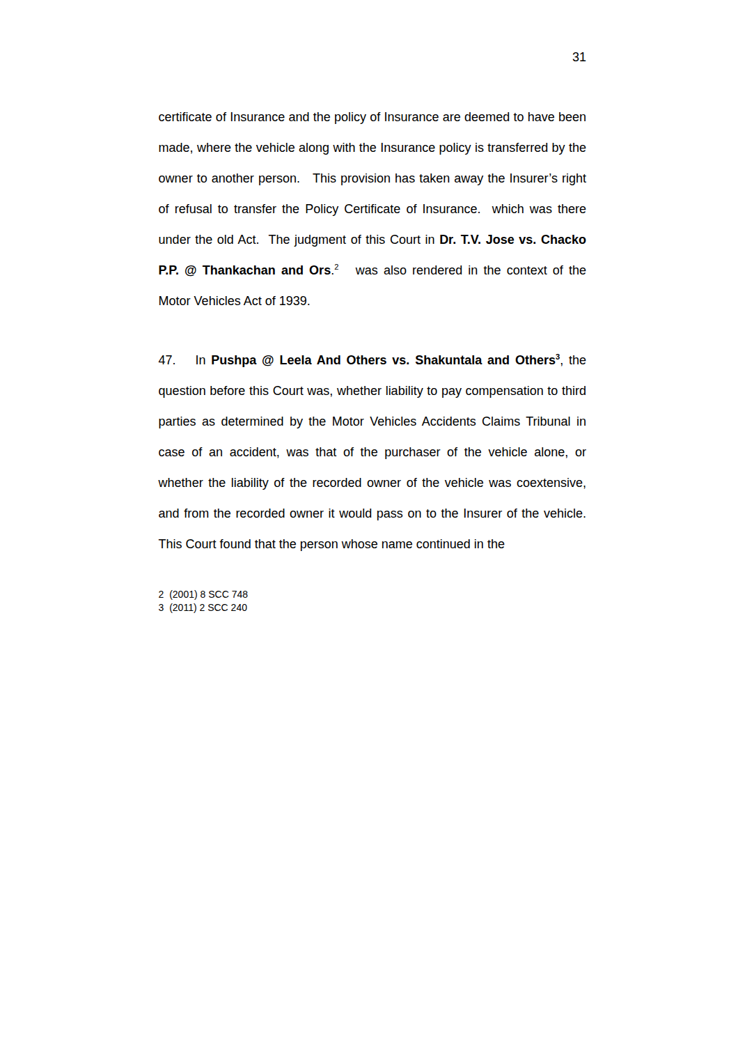31
certificate of Insurance and the policy of Insurance are deemed to have been made, where the vehicle along with the Insurance policy is transferred by the owner to another person. This provision has taken away the Insurer’s right of refusal to transfer the Policy Certificate of Insurance. which was there under the old Act. The judgment of this Court in Dr. T.V. Jose vs. Chacko P.P. @ Thankachan and Ors.2 was also rendered in the context of the Motor Vehicles Act of 1939.
47. In Pushpa @ Leela And Others vs. Shakuntala and Others3, the question before this Court was, whether liability to pay compensation to third parties as determined by the Motor Vehicles Accidents Claims Tribunal in case of an accident, was that of the purchaser of the vehicle alone, or whether the liability of the recorded owner of the vehicle was coextensive, and from the recorded owner it would pass on to the Insurer of the vehicle. This Court found that the person whose name continued in the
2 (2001) 8 SCC 748
3 (2011) 2 SCC 240